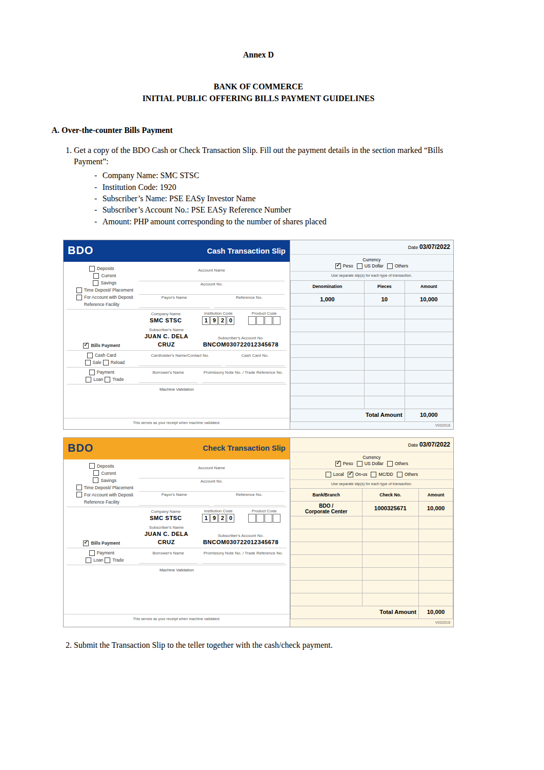Annex D
BANK OF COMMERCE
INITIAL PUBLIC OFFERING BILLS PAYMENT GUIDELINES
Over-the-counter Bills Payment
Get a copy of the BDO Cash or Check Transaction Slip. Fill out the payment details in the section marked “Bills Payment”:
Company Name: SMC STSC
Institution Code: 1920
Subscriber’s Name: PSE EASy Investor Name
Subscriber’s Account No.: PSE EASy Reference Number
Amount: PHP amount corresponding to the number of shares placed
BDO Cash Transaction Slip
Deposits
Current
Savings
Time Deposit/ Placement
For Account with Deposit Reference Facility
Account Name
Account No.
Payor's Name
Reference No.
Bills Payment
Company Name SMC STSC
Institution Code 1920
Product Code
Subscriber's Name JUAN C. DELA CRUZ
Subscriber's Account No. BNCOM030722012345678
Cash Card
Sale Reload
Cardholder's Name/Contact No.
Cash Card No.
Payment
Loan Trade
Borrower's Name
Promissory Note No. / Trade Reference No.
Machine Validation
This serves as your receipt when machine validated.
Date 03/07/2022
Currency
Peso US Dollar Others
Use separate slip(s) for each type of transaction.
| Denomination | Pieces | Amount |
| --- | --- | --- |
| 1,000 | 10 | 10,000 |
| Total Amount | 10,000 |
V032018
BDO Check Transaction Slip
Deposits
Current
Savings
Time Deposit/ Placement
For Account with Deposit Reference Facility
Account Name
Account No.
Payor's Name
Reference No.
Bills Payment
Company Name SMC STSC
Institution Code 1920
Product Code
Subscriber's Name JUAN C. DELA CRUZ
Subscriber's Account No. BNCOM030722012345678
Payment
Loan Trade
Borrower's Name
Promissory Note No. / Trade Reference No.
Machine Validation
This serves as your receipt when machine validated.
Date 03/07/2022
Currency
Peso US Dollar Others
Local On-us MC/DD Others
Use separate slip(s) for each type of transaction.
| Bank/Branch | Check No. | Amount |
| --- | --- | --- |
| BDO / Corporate Center | 1000325671 | 10,000 |
| Total Amount | 10,000 |
V032018
Submit the Transaction Slip to the teller together with the cash/check payment.